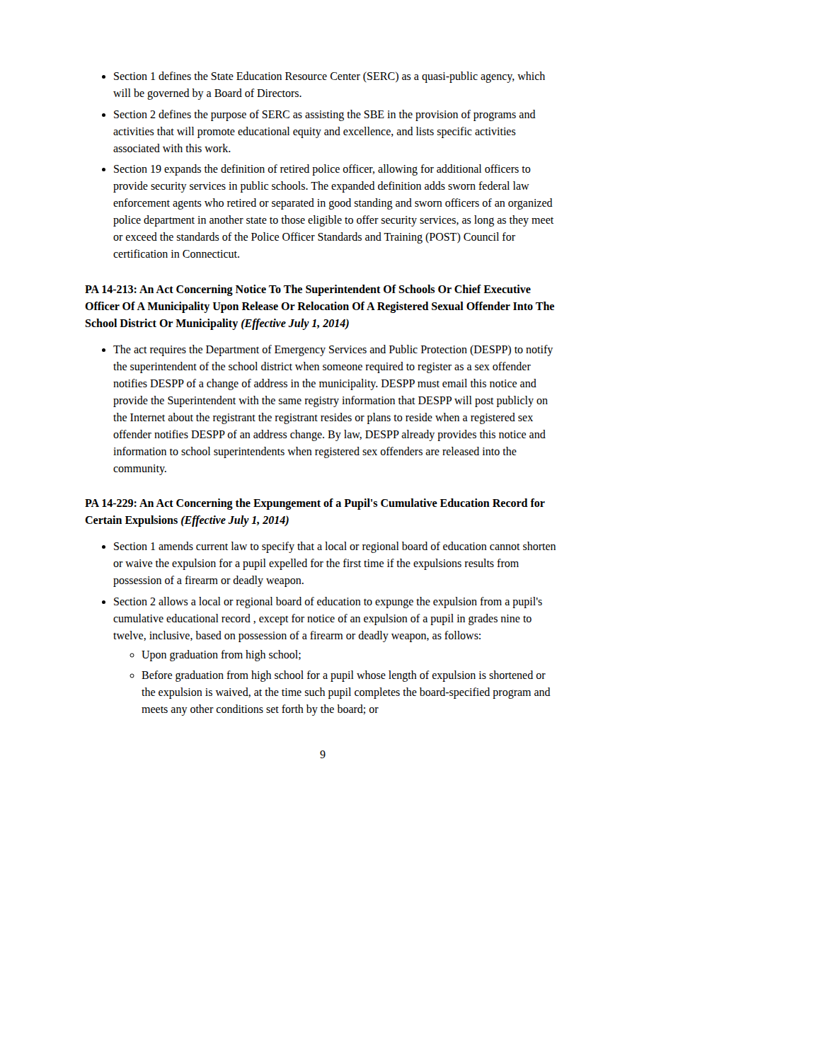Section 1 defines the State Education Resource Center (SERC) as a quasi-public agency, which will be governed by a Board of Directors.
Section 2 defines the purpose of SERC as assisting the SBE in the provision of programs and activities that will promote educational equity and excellence, and lists specific activities associated with this work.
Section 19 expands the definition of retired police officer, allowing for additional officers to provide security services in public schools. The expanded definition adds sworn federal law enforcement agents who retired or separated in good standing and sworn officers of an organized police department in another state to those eligible to offer security services, as long as they meet or exceed the standards of the Police Officer Standards and Training (POST) Council for certification in Connecticut.
PA 14-213: An Act Concerning Notice To The Superintendent Of Schools Or Chief Executive Officer Of A Municipality Upon Release Or Relocation Of A Registered Sexual Offender Into The School District Or Municipality (Effective July 1, 2014)
The act requires the Department of Emergency Services and Public Protection (DESPP) to notify the superintendent of the school district when someone required to register as a sex offender notifies DESPP of a change of address in the municipality. DESPP must email this notice and provide the Superintendent with the same registry information that DESPP will post publicly on the Internet about the registrant the registrant resides or plans to reside when a registered sex offender notifies DESPP of an address change. By law, DESPP already provides this notice and information to school superintendents when registered sex offenders are released into the community.
PA 14-229: An Act Concerning the Expungement of a Pupil's Cumulative Education Record for Certain Expulsions (Effective July 1, 2014)
Section 1 amends current law to specify that a local or regional board of education cannot shorten or waive the expulsion for a pupil expelled for the first time if the expulsions results from possession of a firearm or deadly weapon.
Section 2 allows a local or regional board of education to expunge the expulsion from a pupil's cumulative educational record , except for notice of an expulsion of a pupil in grades nine to twelve, inclusive, based on possession of a firearm or deadly weapon, as follows:
Upon graduation from high school;
Before graduation from high school for a pupil whose length of expulsion is shortened or the expulsion is waived, at the time such pupil completes the board-specified program and meets any other conditions set forth by the board; or
9